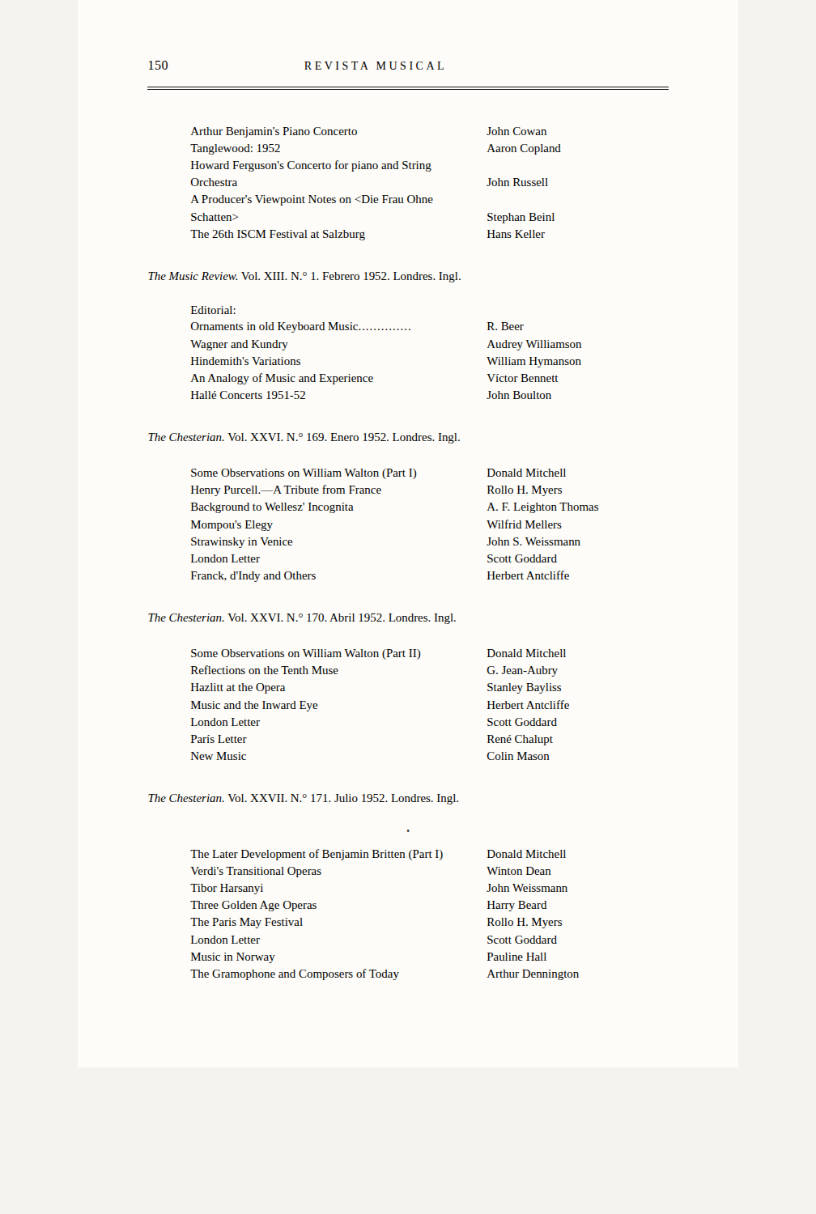150 REVISTA MUSICAL
| Arthur Benjamin's Piano Concerto | John Cowan |
| Tanglewood: 1952 | Aaron Copland |
| Howard Ferguson's Concerto for piano and String | |
| Orchestra | John Russell |
| A Producer's Viewpoint Notes on <Die Frau Ohne | |
| Schatten> | Stephan Beinl |
| The 26th ISCM Festival at Salzburg | Hans Keller |
The Music Review. Vol. XIII. N.° 1. Febrero 1952. Londres. Ingl.
Editorial:
| Ornaments in old Keyboard Music .............. | R. Beer |
| Wagner and Kundry | Audrey Williamson |
| Hindemith's Variations | William Hymanson |
| An Analogy of Music and Experience | Víctor Bennett |
| Hallé Concerts 1951-52 | John Boulton |
The Chesterian. Vol. XXVI. N.° 169. Enero 1952. Londres. Ingl.
| Some Observations on William Walton (Part I) | Donald Mitchell |
| Henry Purcell.—A Tribute from France | Rollo H. Myers |
| Background to Wellesz' Incognita | A. F. Leighton Thomas |
| Mompou's Elegy | Wilfrid Mellers |
| Strawinsky in Venice | John S. Weissmann |
| London Letter | Scott Goddard |
| Franck, d'Indy and Others | Herbert Antcliffe |
The Chesterian. Vol. XXVI. N.° 170. Abril 1952. Londres. Ingl.
| Some Observations on William Walton (Part II) | Donald Mitchell |
| Reflections on the Tenth Muse | G. Jean-Aubry |
| Hazlitt at the Opera | Stanley Bayliss |
| Music and the Inward Eye | Herbert Antcliffe |
| London Letter | Scott Goddard |
| París Letter | René Chalupt |
| New Music | Colin Mason |
The Chesterian. Vol. XXVII. N.° 171. Julio 1952. Londres. Ingl.
•
| The Later Development of Benjamin Britten (Part I) | Donald Mitchell |
| Verdi's Transitional Operas | Winton Dean |
| Tibor Harsanyi | John Weissmann |
| Three Golden Age Operas | Harry Beard |
| The Paris May Festival | Rollo H. Myers |
| London Letter | Scott Goddard |
| Music in Norway | Pauline Hall |
| The Gramophone and Composers of Today | Arthur Dennington |